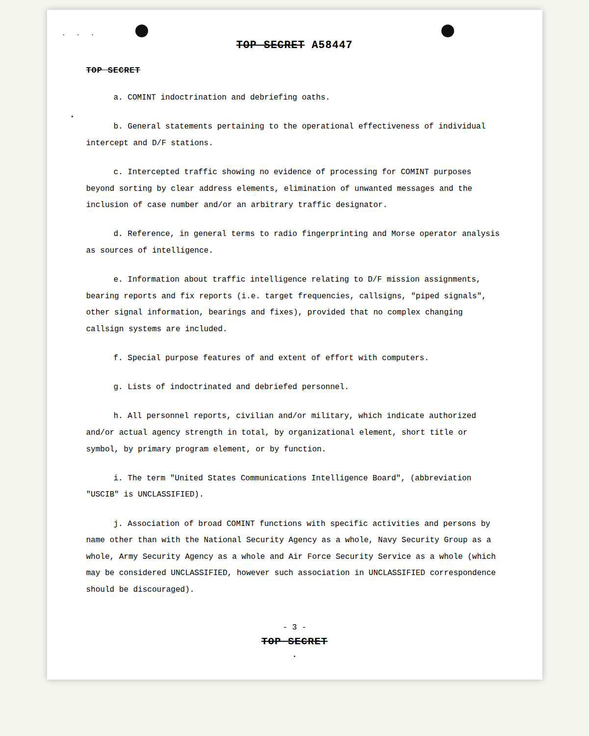. . .
TOP SECRET A58447
TOP SECRET
.
a. COMINT indoctrination and debriefing oaths.
b. General statements pertaining to the operational effectiveness of individual intercept and D/F stations.
c. Intercepted traffic showing no evidence of processing for COMINT purposes beyond sorting by clear address elements, elimination of unwanted messages and the inclusion of case number and/or an arbitrary traffic designator.
d. Reference, in general terms to radio fingerprinting and Morse operator analysis as sources of intelligence.
e. Information about traffic intelligence relating to D/F mission assignments, bearing reports and fix reports (i.e. target frequencies, callsigns, "piped signals", other signal information, bearings and fixes), provided that no complex changing callsign systems are included.
f. Special purpose features of and extent of effort with computers.
g. Lists of indoctrinated and debriefed personnel.
h. All personnel reports, civilian and/or military, which indicate authorized and/or actual agency strength in total, by organizational element, short title or symbol, by primary program element, or by function.
i. The term "United States Communications Intelligence Board", (abbreviation "USCIB" is UNCLASSIFIED).
j. Association of broad COMINT functions with specific activities and persons by name other than with the National Security Agency as a whole, Navy Security Group as a whole, Army Security Agency as a whole and Air Force Security Service as a whole (which may be considered UNCLASSIFIED, however such association in UNCLASSIFIED correspondence should be discouraged).
- 3 -
TOP SECRET
.